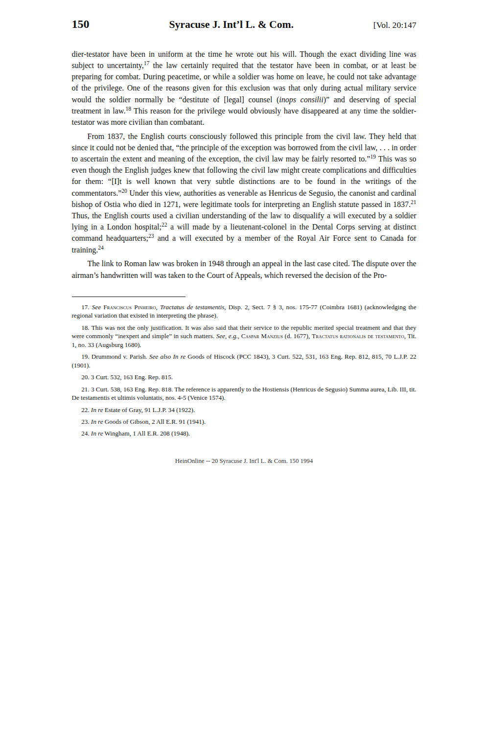150
Syracuse J. Int’l L. & Com.
[Vol. 20:147
dier-testator have been in uniform at the time he wrote out his will. Though the exact dividing line was subject to uncertainty,17 the law certainly required that the testator have been in combat, or at least be preparing for combat. During peacetime, or while a soldier was home on leave, he could not take advantage of the privilege. One of the reasons given for this exclusion was that only during actual military service would the soldier normally be “destitute of [legal] counsel (inops consilii)” and deserving of special treatment in law.18 This reason for the privilege would obviously have disappeared at any time the soldier-testator was more civilian than combatant.
From 1837, the English courts consciously followed this principle from the civil law. They held that since it could not be denied that, “the principle of the exception was borrowed from the civil law, . . . in order to ascertain the extent and meaning of the exception, the civil law may be fairly resorted to.”19 This was so even though the English judges knew that following the civil law might create complications and difficulties for them: “[I]t is well known that very subtle distinctions are to be found in the writings of the commentators.”20 Under this view, authorities as venerable as Henricus de Segusio, the canonist and cardinal bishop of Ostia who died in 1271, were legitimate tools for interpreting an English statute passed in 1837.21 Thus, the English courts used a civilian understanding of the law to disqualify a will executed by a soldier lying in a London hospital;22 a will made by a lieutenant-colonel in the Dental Corps serving at distinct command headquarters;23 and a will executed by a member of the Royal Air Force sent to Canada for training.24
The link to Roman law was broken in 1948 through an appeal in the last case cited. The dispute over the airman’s handwritten will was taken to the Court of Appeals, which reversed the decision of the Pro-
17. See Franciscus Pinheiro, Tractatus de testamentis, Disp. 2, Sect. 7 § 3, nos. 175-77 (Coimbra 1681) (acknowledging the regional variation that existed in interpreting the phrase).
18. This was not the only justification. It was also said that their service to the republic merited special treatment and that they were commonly “inexpert and simple” in such matters. See, e.g., Caspar Manzius (d. 1677), Tractatus rationalis de testamento, Tit. 1, no. 33 (Augsburg 1680).
19. Drummond v. Parish. See also In re Goods of Hiscock (PCC 1843), 3 Curt. 522, 531, 163 Eng. Rep. 812, 815, 70 L.J.P. 22 (1901).
20. 3 Curt. 532, 163 Eng. Rep. 815.
21. 3 Curt. 538, 163 Eng. Rep. 818. The reference is apparently to the Hostiensis (Henricus de Segusio) Summa aurea, Lib. III, tit. De testamentis et ultimis voluntatis, nos. 4-5 (Venice 1574).
22. In re Estate of Gray, 91 L.J.P. 34 (1922).
23. In re Goods of Gibson, 2 All E.R. 91 (1941).
24. In re Wingham, 1 All E.R. 208 (1948).
HeinOnline -- 20 Syracuse J. Int'l L. & Com. 150 1994